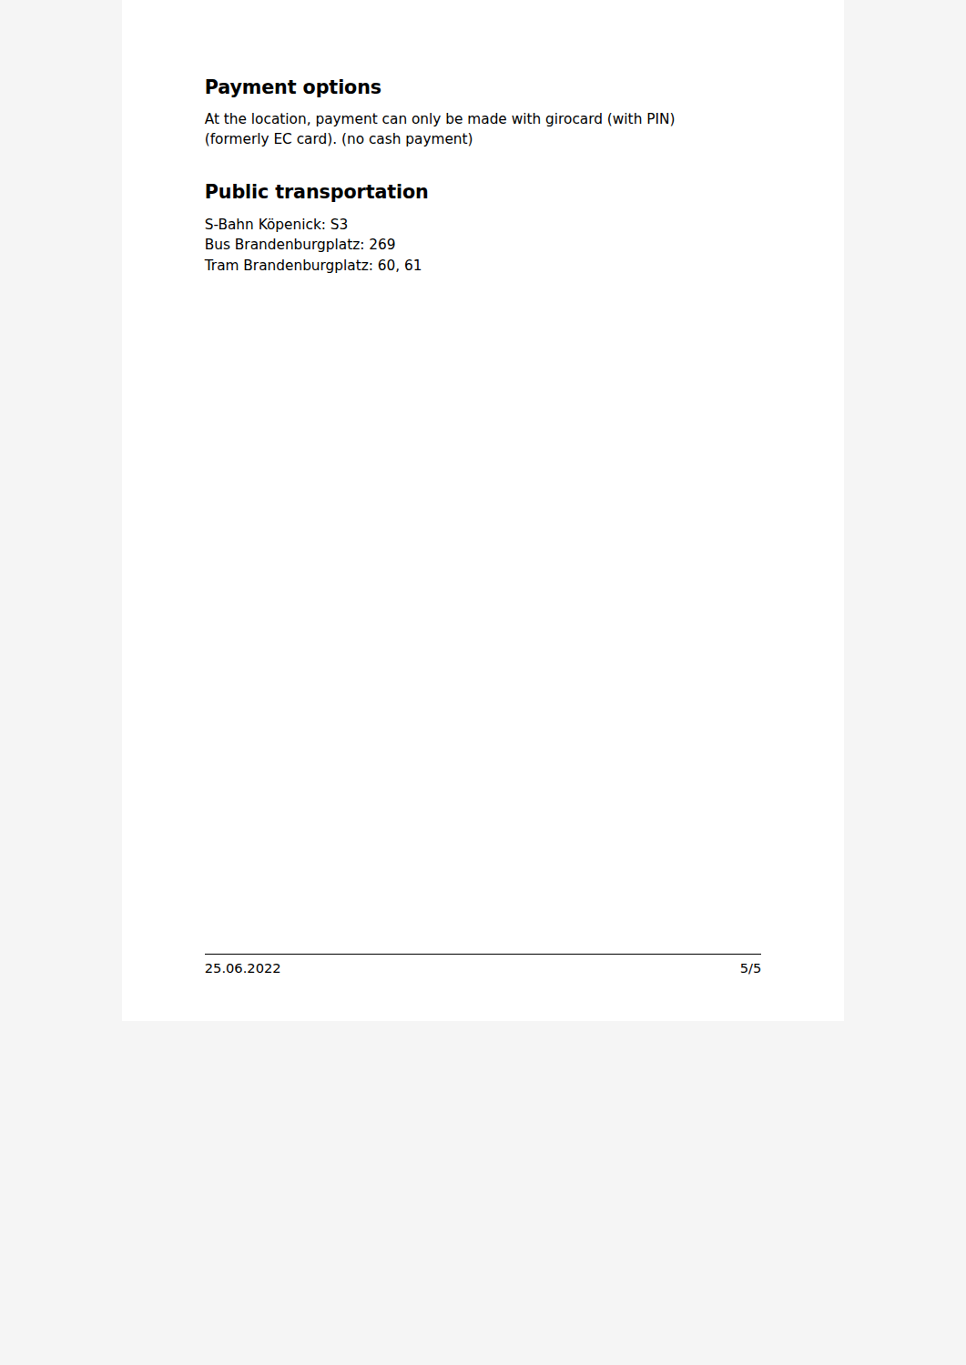Payment options
At the location, payment can only be made with girocard (with PIN) (formerly EC card). (no cash payment)
Public transportation
S-Bahn Köpenick: S3
Bus Brandenburgplatz: 269
Tram Brandenburgplatz: 60, 61
25.06.2022 5/5